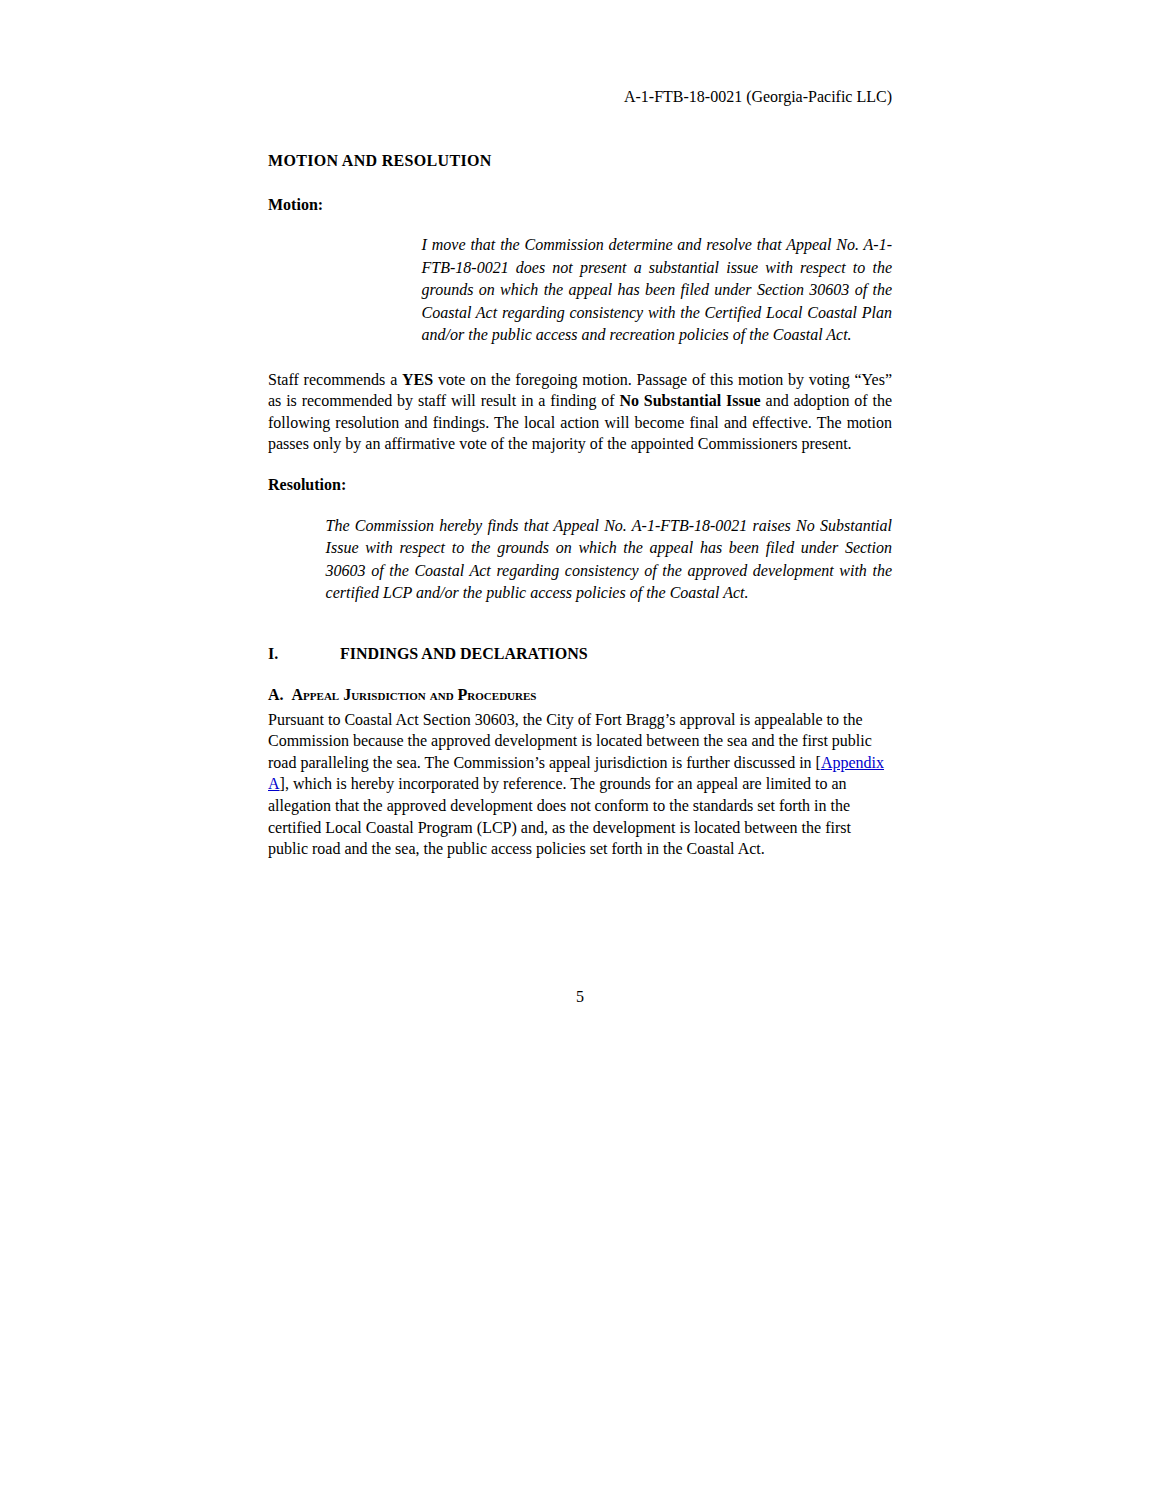A-1-FTB-18-0021 (Georgia-Pacific LLC)
MOTION AND RESOLUTION
Motion:
I move that the Commission determine and resolve that Appeal No. A-1-FTB-18-0021 does not present a substantial issue with respect to the grounds on which the appeal has been filed under Section 30603 of the Coastal Act regarding consistency with the Certified Local Coastal Plan and/or the public access and recreation policies of the Coastal Act.
Staff recommends a YES vote on the foregoing motion. Passage of this motion by voting “Yes” as is recommended by staff will result in a finding of No Substantial Issue and adoption of the following resolution and findings. The local action will become final and effective. The motion passes only by an affirmative vote of the majority of the appointed Commissioners present.
Resolution:
The Commission hereby finds that Appeal No. A-1-FTB-18-0021 raises No Substantial Issue with respect to the grounds on which the appeal has been filed under Section 30603 of the Coastal Act regarding consistency of the approved development with the certified LCP and/or the public access policies of the Coastal Act.
I. FINDINGS AND DECLARATIONS
A. Appeal Jurisdiction and Procedures
Pursuant to Coastal Act Section 30603, the City of Fort Bragg’s approval is appealable to the Commission because the approved development is located between the sea and the first public road paralleling the sea. The Commission’s appeal jurisdiction is further discussed in [Appendix A], which is hereby incorporated by reference. The grounds for an appeal are limited to an allegation that the approved development does not conform to the standards set forth in the certified Local Coastal Program (LCP) and, as the development is located between the first public road and the sea, the public access policies set forth in the Coastal Act.
5